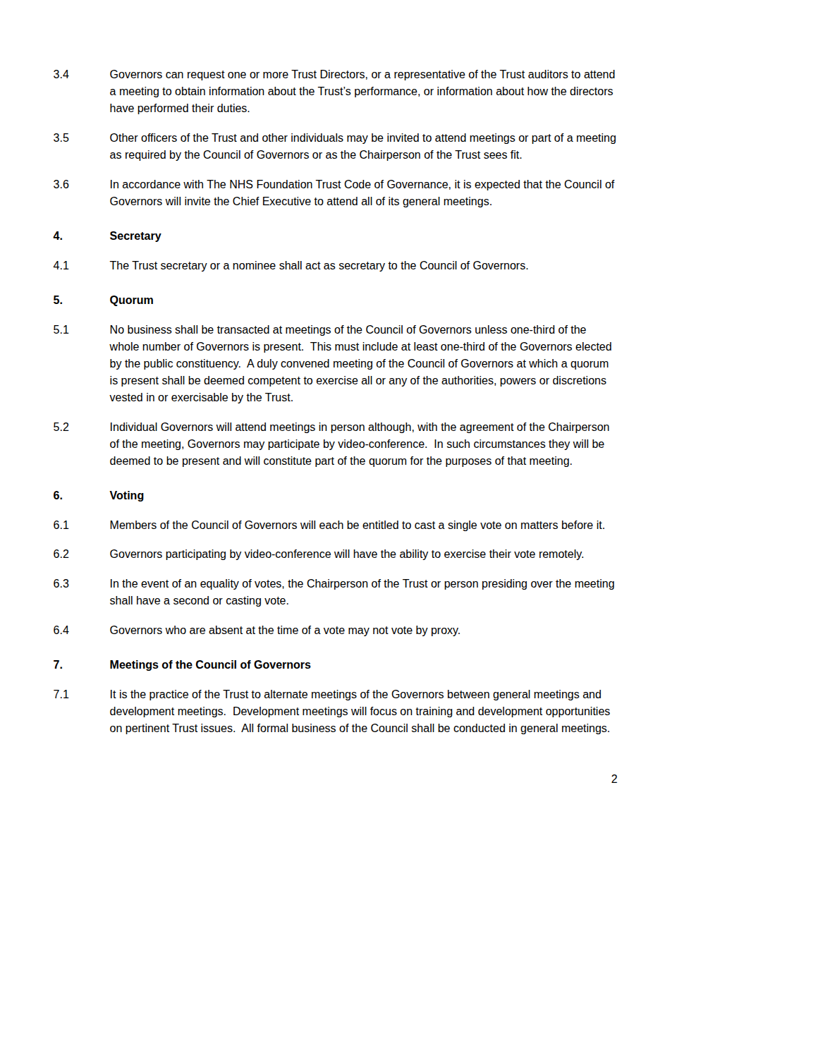3.4
Governors can request one or more Trust Directors, or a representative of the Trust auditors to attend a meeting to obtain information about the Trust’s performance, or information about how the directors have performed their duties.
3.5
Other officers of the Trust and other individuals may be invited to attend meetings or part of a meeting as required by the Council of Governors or as the Chairperson of the Trust sees fit.
3.6
In accordance with The NHS Foundation Trust Code of Governance, it is expected that the Council of Governors will invite the Chief Executive to attend all of its general meetings.
4.
Secretary
4.1
The Trust secretary or a nominee shall act as secretary to the Council of Governors.
5.
Quorum
5.1
No business shall be transacted at meetings of the Council of Governors unless one-third of the whole number of Governors is present. This must include at least one-third of the Governors elected by the public constituency. A duly convened meeting of the Council of Governors at which a quorum is present shall be deemed competent to exercise all or any of the authorities, powers or discretions vested in or exercisable by the Trust.
5.2
Individual Governors will attend meetings in person although, with the agreement of the Chairperson of the meeting, Governors may participate by video-conference. In such circumstances they will be deemed to be present and will constitute part of the quorum for the purposes of that meeting.
6.
Voting
6.1
Members of the Council of Governors will each be entitled to cast a single vote on matters before it.
6.2
Governors participating by video-conference will have the ability to exercise their vote remotely.
6.3
In the event of an equality of votes, the Chairperson of the Trust or person presiding over the meeting shall have a second or casting vote.
6.4
Governors who are absent at the time of a vote may not vote by proxy.
7.
Meetings of the Council of Governors
7.1
It is the practice of the Trust to alternate meetings of the Governors between general meetings and development meetings. Development meetings will focus on training and development opportunities on pertinent Trust issues. All formal business of the Council shall be conducted in general meetings.
2